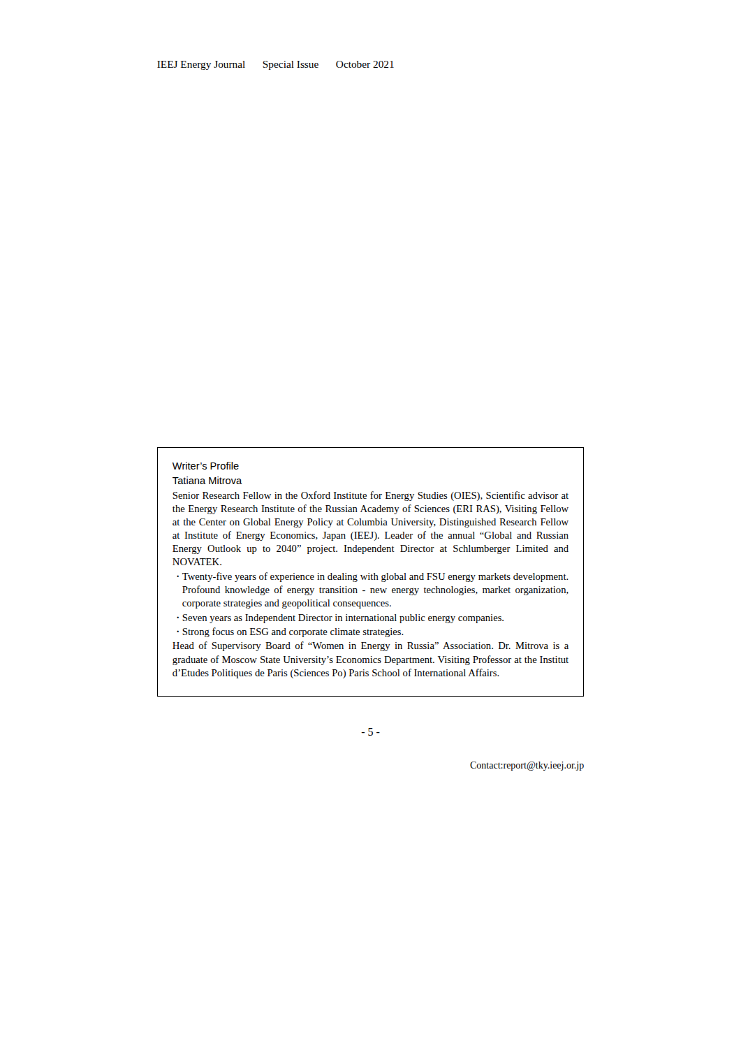IEEJ Energy Journal Special Issue October 2021
Writer’s Profile
Tatiana Mitrova
Senior Research Fellow in the Oxford Institute for Energy Studies (OIES), Scientific advisor at the Energy Research Institute of the Russian Academy of Sciences (ERI RAS), Visiting Fellow at the Center on Global Energy Policy at Columbia University, Distinguished Research Fellow at Institute of Energy Economics, Japan (IEEJ). Leader of the annual “Global and Russian Energy Outlook up to 2040” project. Independent Director at Schlumberger Limited and NOVATEK.
Twenty-five years of experience in dealing with global and FSU energy markets development. Profound knowledge of energy transition - new energy technologies, market organization, corporate strategies and geopolitical consequences.
Seven years as Independent Director in international public energy companies.
Strong focus on ESG and corporate climate strategies.
Head of Supervisory Board of “Women in Energy in Russia” Association. Dr. Mitrova is a graduate of Moscow State University’s Economics Department. Visiting Professor at the Institut d’Etudes Politiques de Paris (Sciences Po) Paris School of International Affairs.
- 5 -
Contact:report@tky.ieej.or.jp